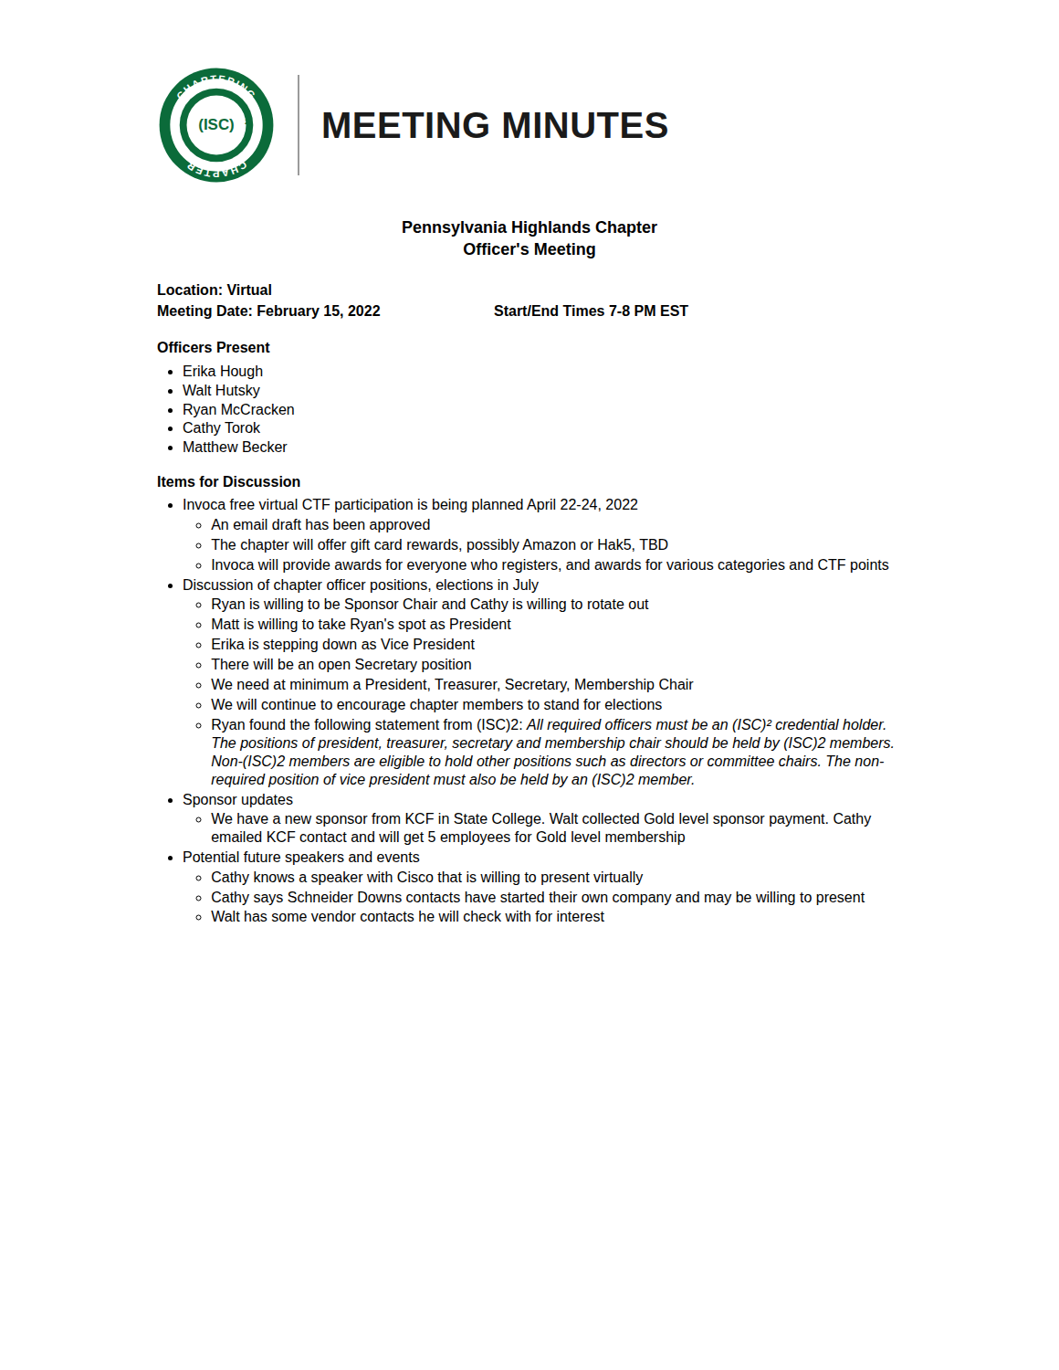CHARTERING CHAPTER (ISC) 2
MEETING MINUTES
Pennsylvania Highlands Chapter
Officer's Meeting
Location: Virtual
Meeting Date: February 15, 2022 Start/End Times 7-8 PM EST
Officers Present
Erika Hough
Walt Hutsky
Ryan McCracken
Cathy Torok
Matthew Becker
Items for Discussion
Invoca free virtual CTF participation is being planned April 22-24, 2022
An email draft has been approved
The chapter will offer gift card rewards, possibly Amazon or Hak5, TBD
Invoca will provide awards for everyone who registers, and awards for various categories and CTF points
Discussion of chapter officer positions, elections in July
Ryan is willing to be Sponsor Chair and Cathy is willing to rotate out
Matt is willing to take Ryan's spot as President
Erika is stepping down as Vice President
There will be an open Secretary position
We need at minimum a President, Treasurer, Secretary, Membership Chair
We will continue to encourage chapter members to stand for elections
Ryan found the following statement from (ISC)2: All required officers must be an (ISC)² credential holder. The positions of president, treasurer, secretary and membership chair should be held by (ISC)2 members. Non-(ISC)2 members are eligible to hold other positions such as directors or committee chairs. The non-required position of vice president must also be held by an (ISC)2 member.
Sponsor updates
We have a new sponsor from KCF in State College. Walt collected Gold level sponsor payment. Cathy emailed KCF contact and will get 5 employees for Gold level membership
Potential future speakers and events
Cathy knows a speaker with Cisco that is willing to present virtually
Cathy says Schneider Downs contacts have started their own company and may be willing to present
Walt has some vendor contacts he will check with for interest